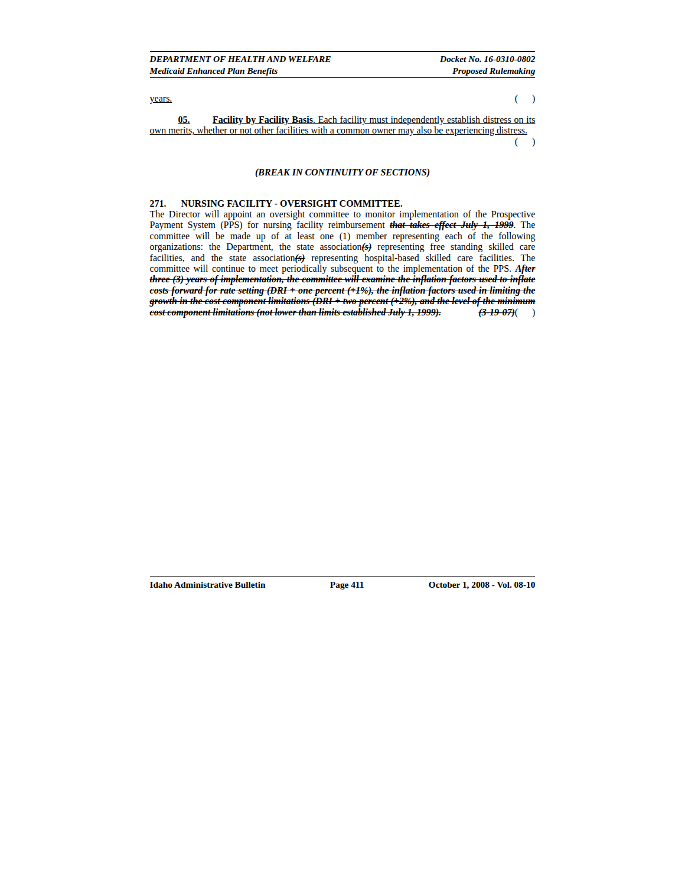DEPARTMENT OF HEALTH AND WELFARE
Medicaid Enhanced Plan Benefits
Docket No. 16-0310-0802
Proposed Rulemaking
years. ( )
05. Facility by Facility Basis. Each facility must independently establish distress on its own merits, whether or not other facilities with a common owner may also be experiencing distress.( )
(BREAK IN CONTINUITY OF SECTIONS)
271. NURSING FACILITY - OVERSIGHT COMMITTEE.
The Director will appoint an oversight committee to monitor implementation of the Prospective Payment System (PPS) for nursing facility reimbursement that takes effect July 1, 1999. The committee will be made up of at least one (1) member representing each of the following organizations: the Department, the state association(s) representing free standing skilled care facilities, and the state association(s) representing hospital-based skilled care facilities. The committee will continue to meet periodically subsequent to the implementation of the PPS. After three (3) years of implementation, the committee will examine the inflation factors used to inflate costs forward for rate setting (DRI + one percent (+1%), the inflation factors used in limiting the growth in the cost component limitations (DRI + two percent (+2%), and the level of the minimum cost component limitations (not lower than limits established July 1, 1999).(3-19-07)( )
Idaho Administrative Bulletin
Page 411
October 1, 2008 - Vol. 08-10